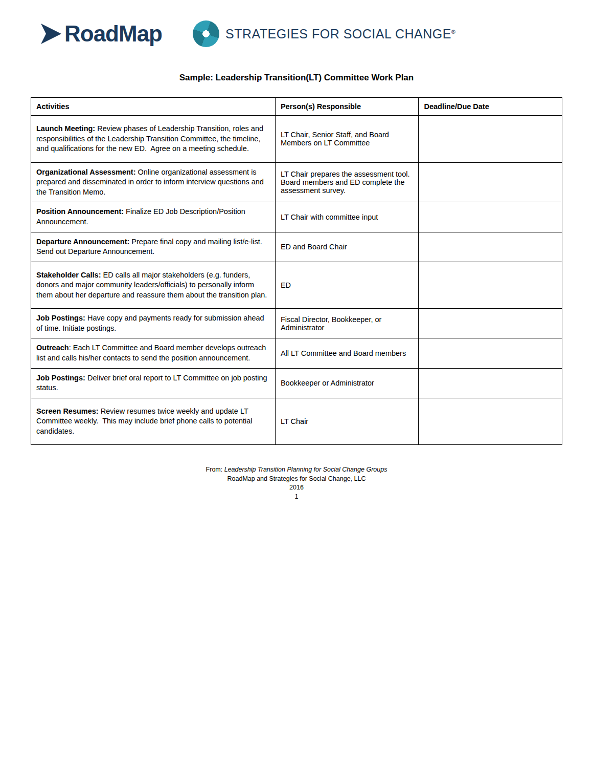RoadMap
STRATEGIES FOR SOCIAL CHANGE®
Sample: Leadership Transition(LT) Committee Work Plan
| Activities | Person(s) Responsible | Deadline/Due Date |
| --- | --- | --- |
| Launch Meeting: Review phases of Leadership Transition, roles and responsibilities of the Leadership Transition Committee, the timeline, and qualifications for the new ED. Agree on a meeting schedule. | LT Chair, Senior Staff, and Board Members on LT Committee | |
| Organizational Assessment: Online organizational assessment is prepared and disseminated in order to inform interview questions and the Transition Memo. | LT Chair prepares the assessment tool. Board members and ED complete the assessment survey. | |
| Position Announcement: Finalize ED Job Description/Position Announcement. | LT Chair with committee input | |
| Departure Announcement: Prepare final copy and mailing list/e-list. Send out Departure Announcement. | ED and Board Chair | |
| Stakeholder Calls: ED calls all major stakeholders (e.g. funders, donors and major community leaders/officials) to personally inform them about her departure and reassure them about the transition plan. | ED | |
| Job Postings: Have copy and payments ready for submission ahead of time. Initiate postings. | Fiscal Director, Bookkeeper, or Administrator | |
| Outreach : Each LT Committee and Board member develops outreach list and calls his/her contacts to send the position announcement. | All LT Committee and Board members | |
| Job Postings: Deliver brief oral report to LT Committee on job posting status. | Bookkeeper or Administrator | |
| Screen Resumes: Review resumes twice weekly and update LT Committee weekly. This may include brief phone calls to potential candidates. | LT Chair | |
From: Leadership Transition Planning for Social Change Groups
RoadMap and Strategies for Social Change, LLC
2016
1